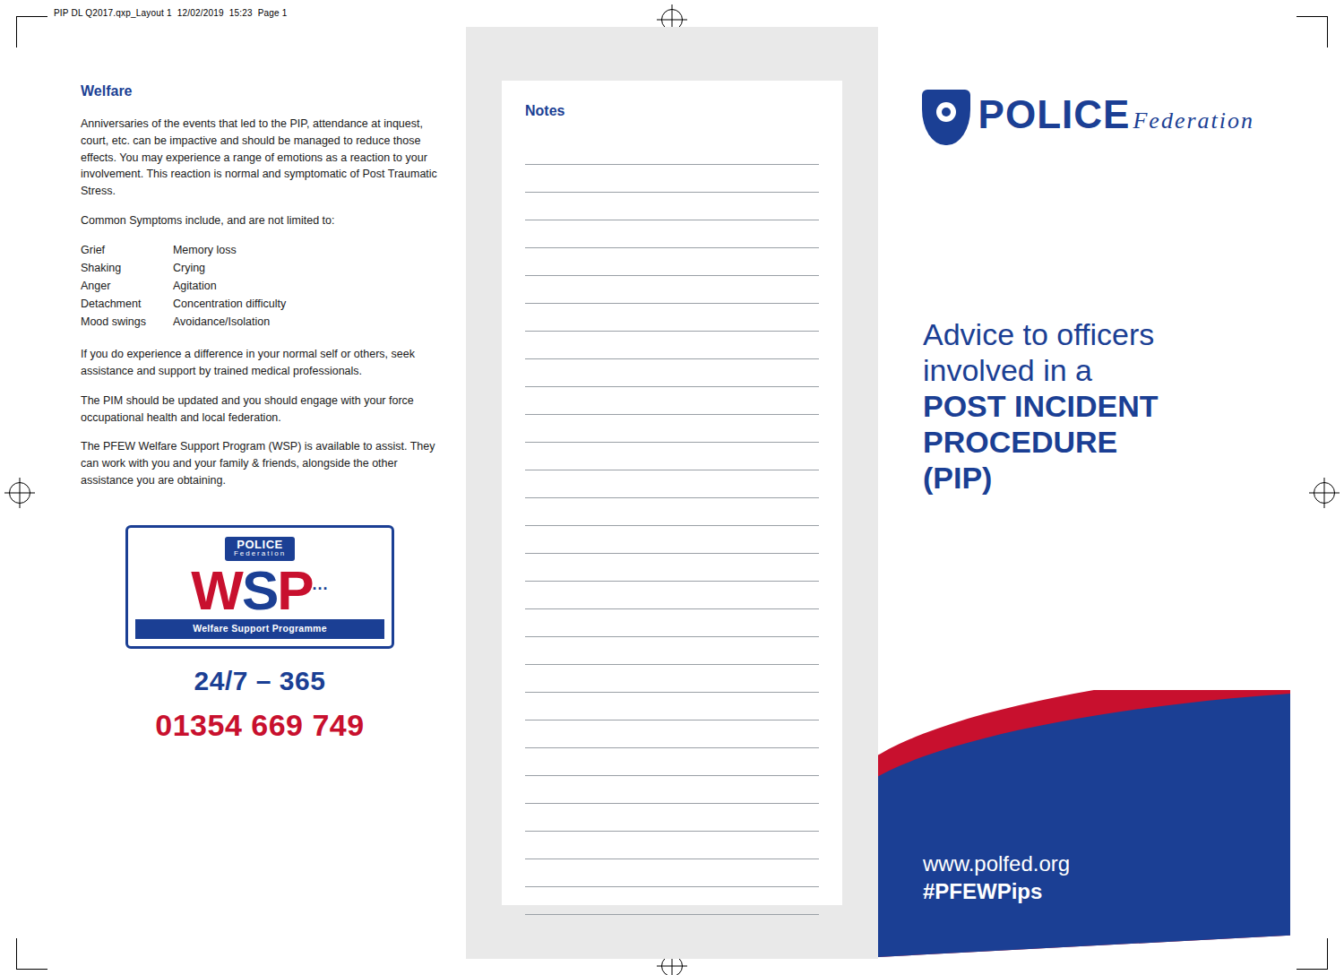PIP DL Q2017.qxp_Layout 1 12/02/2019 15:23 Page 1
Welfare
Anniversaries of the events that led to the PIP, attendance at inquest, court, etc. can be impactive and should be managed to reduce those effects. You may experience a range of emotions as a reaction to your involvement. This reaction is normal and symptomatic of Post Traumatic Stress.
Common Symptoms include, and are not limited to:
| Grief | Memory loss |
| Shaking | Crying |
| Anger | Agitation |
| Detachment | Concentration difficulty |
| Mood swings | Avoidance/Isolation |
If you do experience a difference in your normal self or others, seek assistance and support by trained medical professionals.
The PIM should be updated and you should engage with your force occupational health and local federation.
The PFEW Welfare Support Program (WSP) is available to assist. They can work with you and your family & friends, alongside the other assistance you are obtaining.
POLICEFederation
WSP...
Welfare Support Programme
24/7 – 365
01354 669 749
Notes
POLICE Federation
Advice to officers involved in a POST INCIDENT PROCEDURE (PIP)
www.polfed.org
#PFEWPips